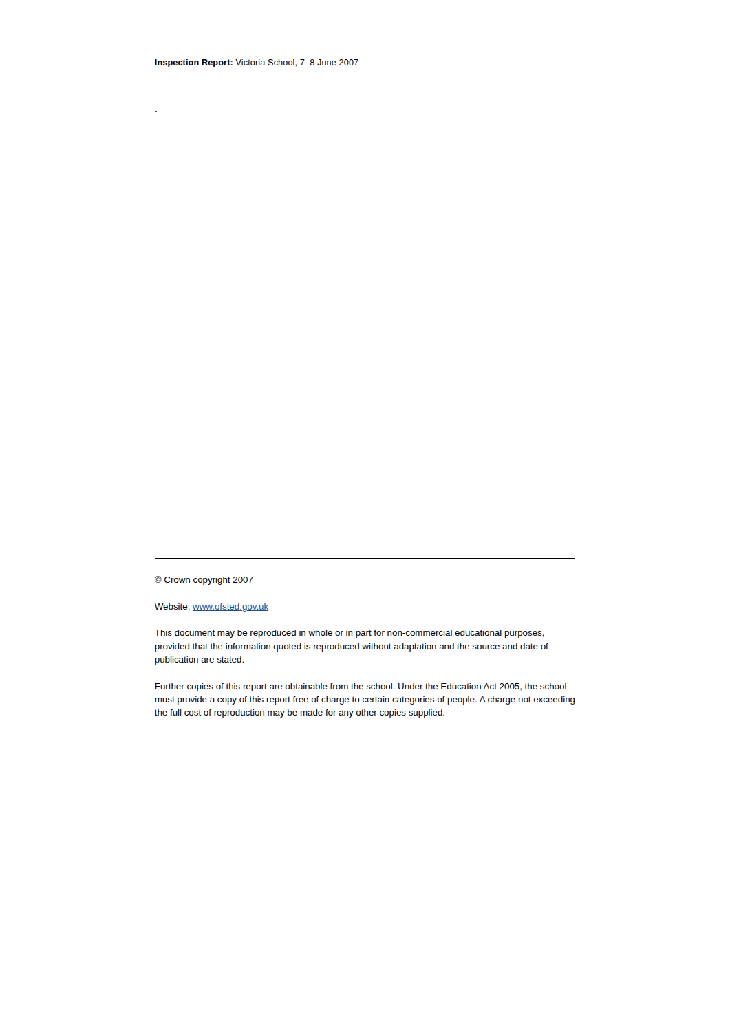Inspection Report: Victoria School, 7–8 June 2007
.
© Crown copyright 2007
Website: www.ofsted.gov.uk
This document may be reproduced in whole or in part for non-commercial educational purposes, provided that the information quoted is reproduced without adaptation and the source and date of publication are stated.
Further copies of this report are obtainable from the school. Under the Education Act 2005, the school must provide a copy of this report free of charge to certain categories of people. A charge not exceeding the full cost of reproduction may be made for any other copies supplied.